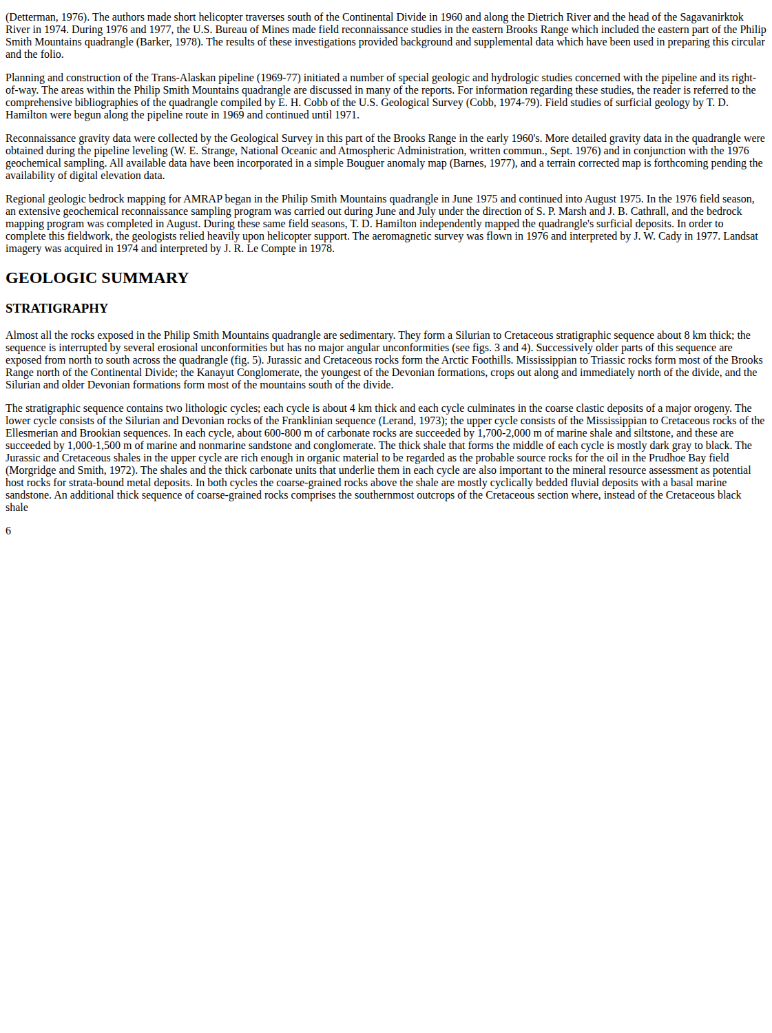(Detterman, 1976). The authors made short helicopter traverses south of the Continental Divide in 1960 and along the Dietrich River and the head of the Sagavanirktok River in 1974. During 1976 and 1977, the U.S. Bureau of Mines made field reconnaissance studies in the eastern Brooks Range which included the eastern part of the Philip Smith Mountains quadrangle (Barker, 1978). The results of these investigations provided background and supplemental data which have been used in preparing this circular and the folio.
Planning and construction of the Trans-Alaskan pipeline (1969-77) initiated a number of special geologic and hydrologic studies concerned with the pipeline and its right-of-way. The areas within the Philip Smith Mountains quadrangle are discussed in many of the reports. For information regarding these studies, the reader is referred to the comprehensive bibliographies of the quadrangle compiled by E. H. Cobb of the U.S. Geological Survey (Cobb, 1974-79). Field studies of surficial geology by T. D. Hamilton were begun along the pipeline route in 1969 and continued until 1971.
Reconnaissance gravity data were collected by the Geological Survey in this part of the Brooks Range in the early 1960's. More detailed gravity data in the quadrangle were obtained during the pipeline leveling (W. E. Strange, National Oceanic and Atmospheric Administration, written commun., Sept. 1976) and in conjunction with the 1976 geochemical sampling. All available data have been incorporated in a simple Bouguer anomaly map (Barnes, 1977), and a terrain corrected map is forthcoming pending the availability of digital elevation data.
Regional geologic bedrock mapping for AMRAP began in the Philip Smith Mountains quadrangle in June 1975 and continued into August 1975. In the 1976 field season, an extensive geochemical reconnaissance sampling program was carried out during June and July under the direction of S. P. Marsh and J. B. Cathrall, and the bedrock mapping program was completed in August. During these same field seasons, T. D. Hamilton independently mapped the quadrangle's surficial deposits. In order to complete this fieldwork, the geologists relied heavily upon helicopter support. The aeromagnetic survey was flown in 1976 and interpreted by J. W. Cady in 1977. Landsat imagery was acquired in 1974 and interpreted by J. R. Le Compte in 1978.
GEOLOGIC SUMMARY
STRATIGRAPHY
Almost all the rocks exposed in the Philip Smith Mountains quadrangle are sedimentary. They form a Silurian to Cretaceous stratigraphic sequence about 8 km thick; the sequence is interrupted by several erosional unconformities but has no major angular unconformities (see figs. 3 and 4). Successively older parts of this sequence are exposed from north to south across the quadrangle (fig. 5). Jurassic and Cretaceous rocks form the Arctic Foothills. Mississippian to Triassic rocks form most of the Brooks Range north of the Continental Divide; the Kanayut Conglomerate, the youngest of the Devonian formations, crops out along and immediately north of the divide, and the Silurian and older Devonian formations form most of the mountains south of the divide.
The stratigraphic sequence contains two lithologic cycles; each cycle is about 4 km thick and each cycle culminates in the coarse clastic deposits of a major orogeny. The lower cycle consists of the Silurian and Devonian rocks of the Franklinian sequence (Lerand, 1973); the upper cycle consists of the Mississippian to Cretaceous rocks of the Ellesmerian and Brookian sequences. In each cycle, about 600-800 m of carbonate rocks are succeeded by 1,700-2,000 m of marine shale and siltstone, and these are succeeded by 1,000-1,500 m of marine and nonmarine sandstone and conglomerate. The thick shale that forms the middle of each cycle is mostly dark gray to black. The Jurassic and Cretaceous shales in the upper cycle are rich enough in organic material to be regarded as the probable source rocks for the oil in the Prudhoe Bay field (Morgridge and Smith, 1972). The shales and the thick carbonate units that underlie them in each cycle are also important to the mineral resource assessment as potential host rocks for strata-bound metal deposits. In both cycles the coarse-grained rocks above the shale are mostly cyclically bedded fluvial deposits with a basal marine sandstone. An additional thick sequence of coarse-grained rocks comprises the southernmost outcrops of the Cretaceous section where, instead of the Cretaceous black shale
6